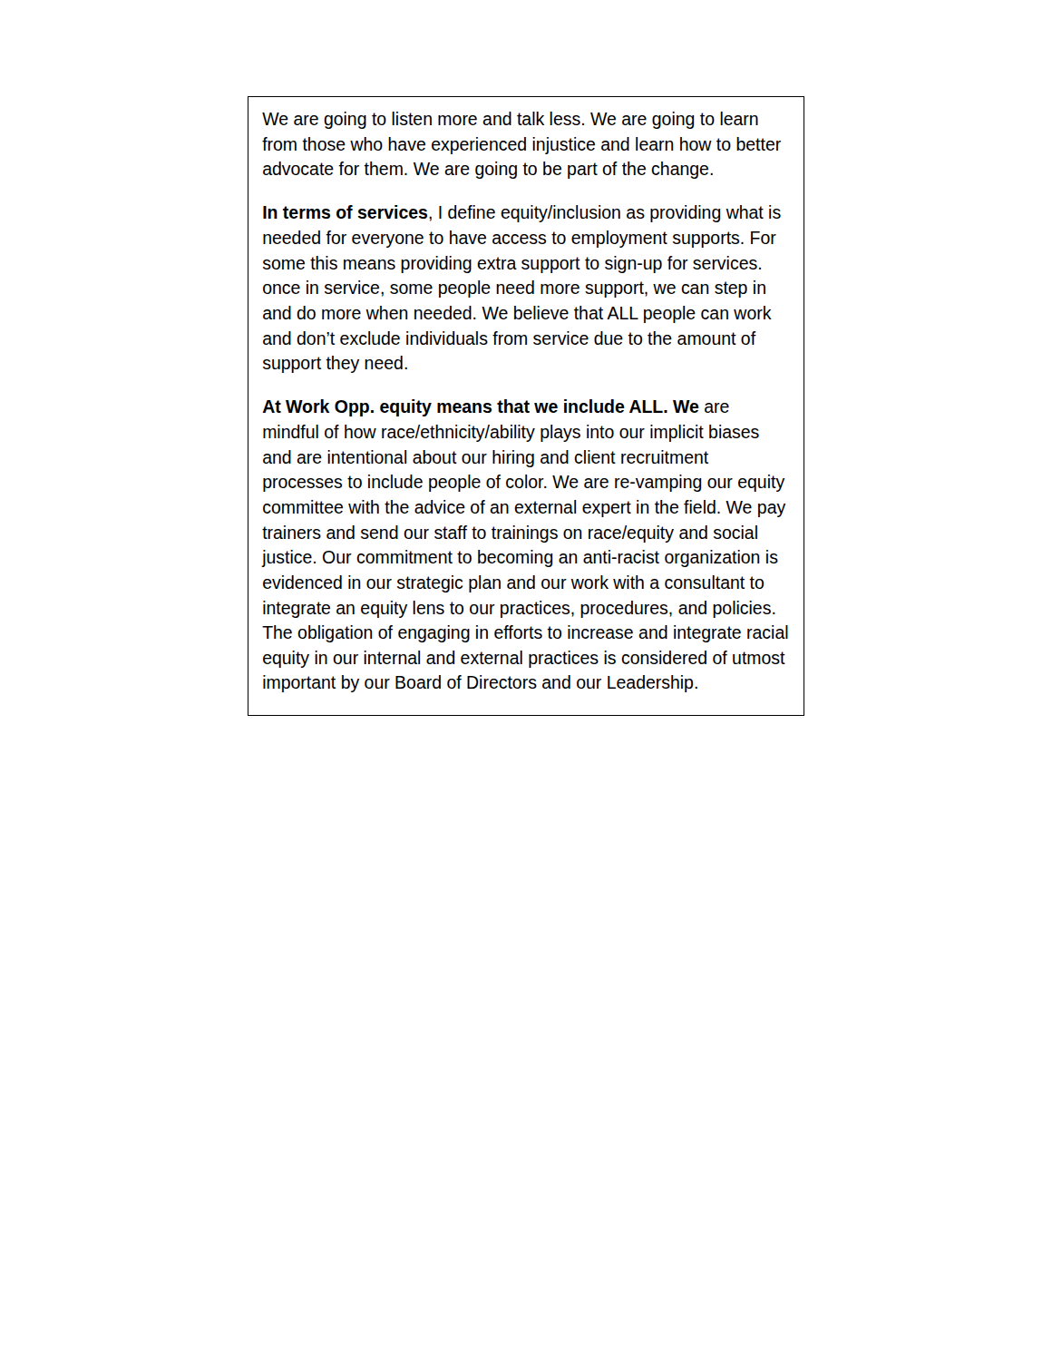We are going to listen more and talk less. We are going to learn from those who have experienced injustice and learn how to better advocate for them. We are going to be part of the change.
In terms of services, I define equity/inclusion as providing what is needed for everyone to have access to employment supports. For some this means providing extra support to sign-up for services. once in service, some people need more support, we can step in and do more when needed. We believe that ALL people can work and don’t exclude individuals from service due to the amount of support they need.
At Work Opp. equity means that we include ALL. We are mindful of how race/ethnicity/ability plays into our implicit biases and are intentional about our hiring and client recruitment processes to include people of color. We are re-vamping our equity committee with the advice of an external expert in the field. We pay trainers and send our staff to trainings on race/equity and social justice. Our commitment to becoming an anti-racist organization is evidenced in our strategic plan and our work with a consultant to integrate an equity lens to our practices, procedures, and policies. The obligation of engaging in efforts to increase and integrate racial equity in our internal and external practices is considered of utmost important by our Board of Directors and our Leadership.